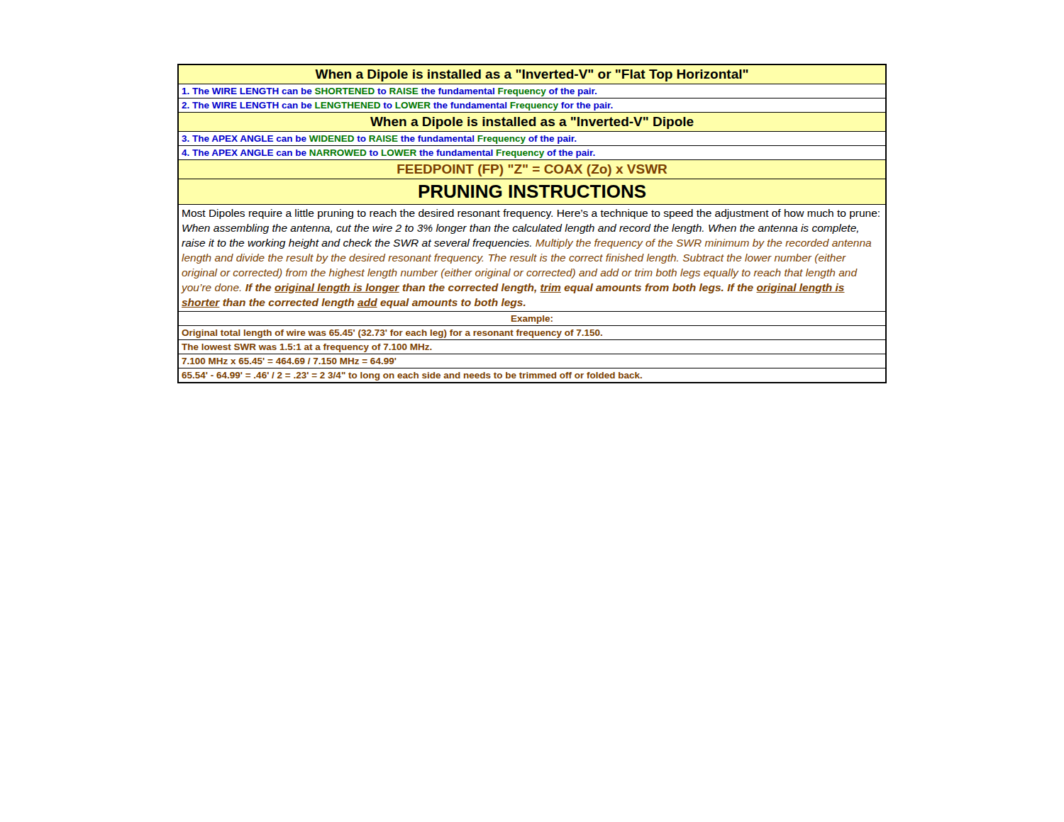| When a Dipole is installed as a "Inverted-V" or "Flat Top Horizontal" |
| 1. The WIRE LENGTH can be SHORTENED to RAISE the fundamental Frequency of the pair. |
| 2. The WIRE LENGTH can be LENGTHENED to LOWER the fundamental Frequency for the pair. |
| When a Dipole is installed as a "Inverted-V" Dipole |
| 3. The APEX ANGLE can be WIDENED to RAISE the fundamental Frequency of the pair. |
| 4. The APEX ANGLE can be NARROWED to LOWER the fundamental Frequency of the pair. |
| FEEDPOINT (FP) "Z" = COAX (Zo) x VSWR |
| PRUNING INSTRUCTIONS |
| Most Dipoles require a little pruning to reach the desired resonant frequency. Here’s a technique to speed the adjustment of how much to prune: When assembling the antenna, cut the wire 2 to 3% longer than the calculated length and record the length. When the antenna is complete, raise it to the working height and check the SWR at several frequencies. Multiply the frequency of the SWR minimum by the recorded antenna length and divide the result by the desired resonant frequency. The result is the correct finished length. Subtract the lower number (either original or corrected) from the highest length number (either original or corrected) and add or trim both legs equally to reach that length and you’re done. If the original length is longer than the corrected length, trim equal amounts from both legs. If the original length is shorter than the corrected length add equal amounts to both legs. |
| Example: |
| Original total length of wire was 65.45' (32.73' for each leg) for a resonant frequency of 7.150. |
| The lowest SWR was 1.5:1 at a frequency of 7.100 MHz. |
| 7.100 MHz x 65.45' = 464.69 / 7.150 MHz = 64.99' |
| 65.54' - 64.99' = .46' / 2 = .23' = 2 3/4" to long on each side and needs to be trimmed off or folded back. |